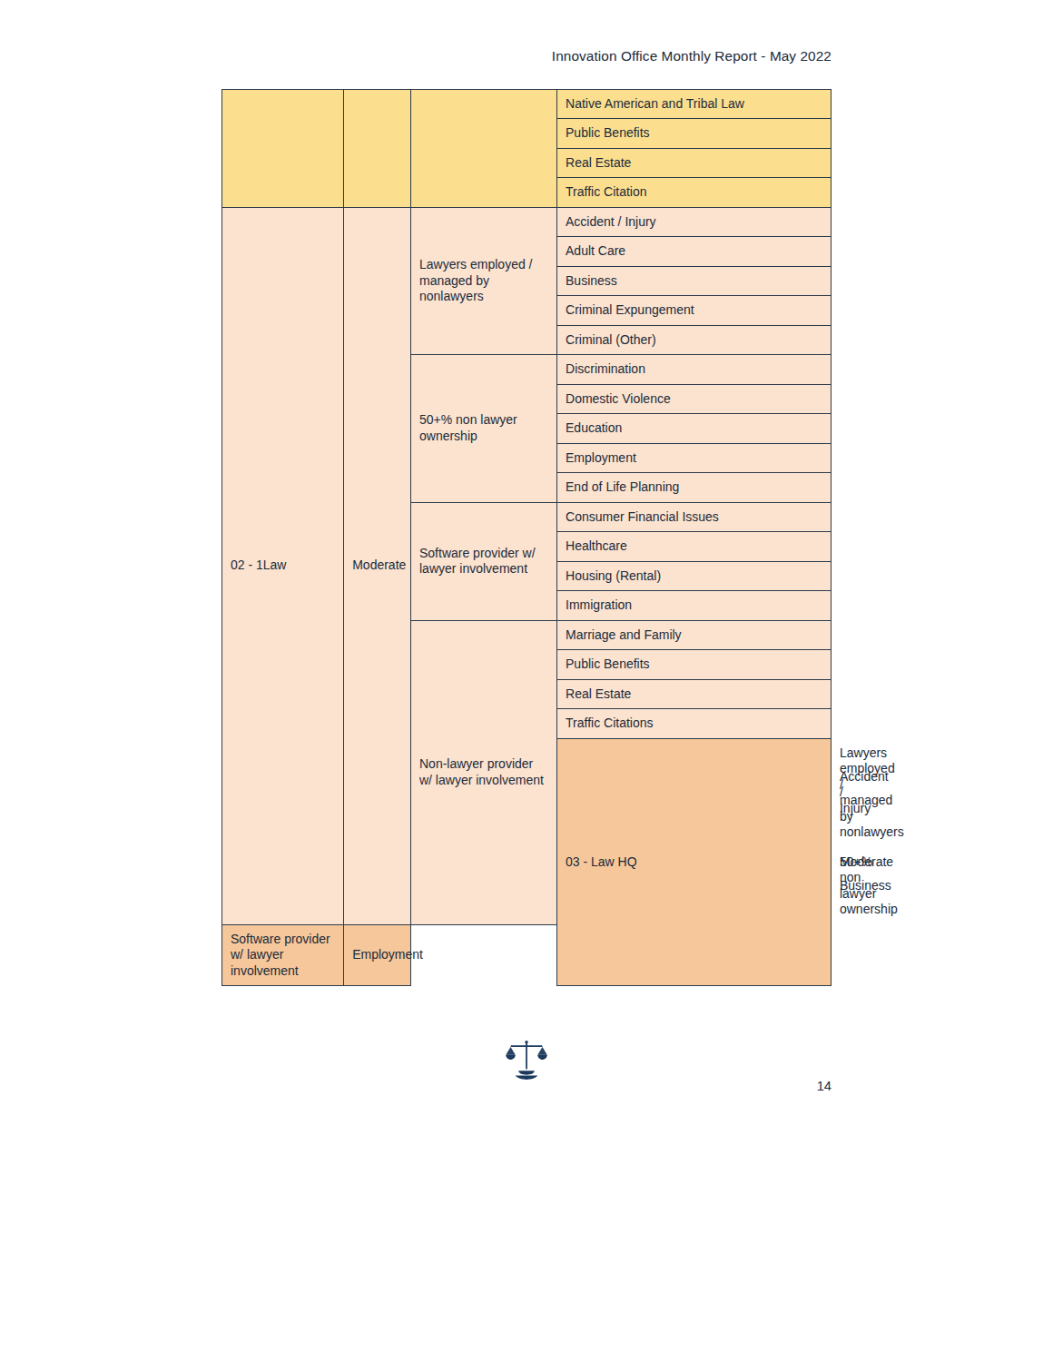Innovation Office Monthly Report - May 2022
| | | | Native American and Tribal Law |
| Public Benefits |
| Real Estate |
| Traffic Citation |
| 02 - 1Law | Moderate | Lawyers employed / managed by nonlawyers | Accident / Injury |
| Adult Care |
| Business |
| Criminal Expungement |
| Criminal (Other) |
| 50+% non lawyer ownership | Discrimination |
| Domestic Violence |
| Education |
| Employment |
| End of Life Planning |
| Software provider w/ lawyer involvement | Consumer Financial Issues |
| Healthcare |
| Housing (Rental) |
| Immigration |
| Non-lawyer provider w/ lawyer involvement | Marriage and Family |
| Public Benefits |
| Real Estate |
| Traffic Citations |
| 03 - Law HQ | Moderate | Lawyers employed / managed by nonlawyers | Accident / Injury |
| 50+% non lawyer ownership | Business |
| Software provider w/ lawyer involvement | Employment |
14